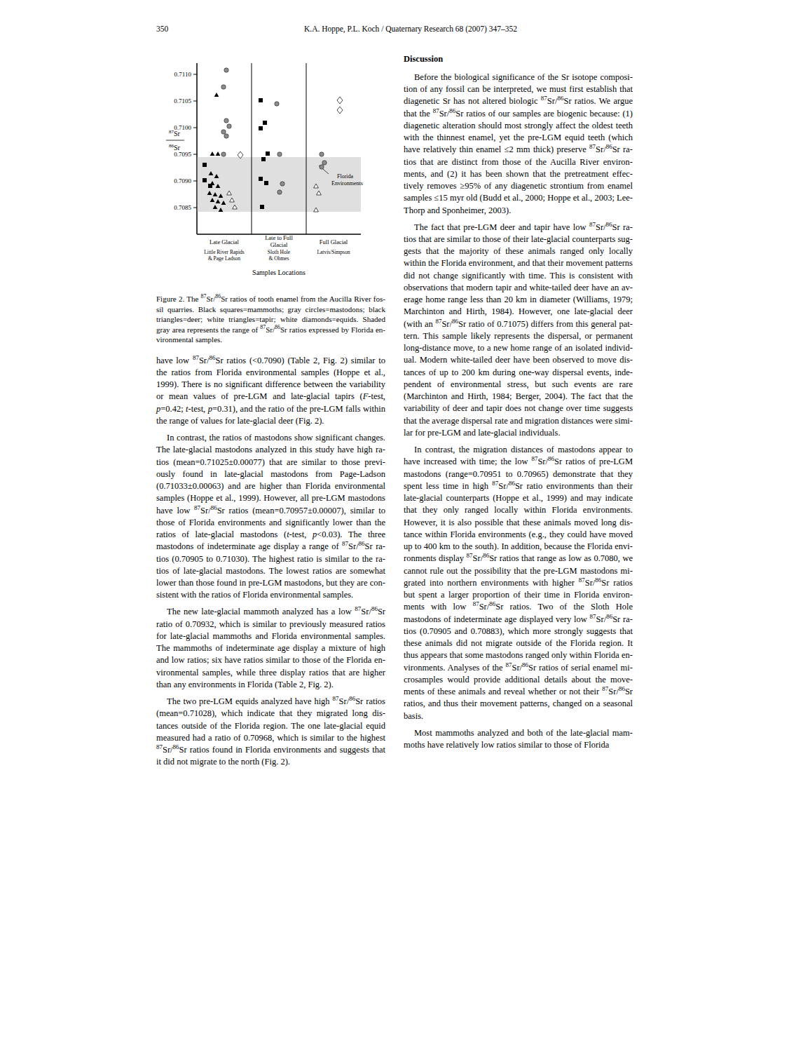350
K.A. Hoppe, P.L. Koch / Quaternary Research 68 (2007) 347–352
0.7110 0.7105 0.7100 0.7095 0.7090 0.7085 87Sr 86Sr Florida Environments Late Glacial Late to Full Glacial Full Glacial Little River Rapids & Page Ladson Sloth Hole & Ohmes Latvis/Simpson Samples Locations
Figure 2. The 87Sr/86Sr ratios of tooth enamel from the Aucilla River fossil quarries. Black squares=mammoths; gray circles=mastodons; black triangles=deer; white triangles=tapir; white diamonds=equids. Shaded gray area represents the range of 87Sr/86Sr ratios expressed by Florida environmental samples.
have low 87Sr/86Sr ratios (<0.7090) (Table 2, Fig. 2) similar to the ratios from Florida environmental samples (Hoppe et al., 1999). There is no significant difference between the variability or mean values of pre-LGM and late-glacial tapirs (F-test, p=0.42; t-test, p=0.31), and the ratio of the pre-LGM falls within the range of values for late-glacial deer (Fig. 2).
In contrast, the ratios of mastodons show significant changes. The late-glacial mastodons analyzed in this study have high ratios (mean=0.71025±0.00077) that are similar to those previously found in late-glacial mastodons from Page-Ladson (0.71033±0.00063) and are higher than Florida environmental samples (Hoppe et al., 1999). However, all pre-LGM mastodons have low 87Sr/86Sr ratios (mean=0.70957±0.00007), similar to those of Florida environments and significantly lower than the ratios of late-glacial mastodons (t-test, p<0.03). The three mastodons of indeterminate age display a range of 87Sr/86Sr ratios (0.70905 to 0.71030). The highest ratio is similar to the ratios of late-glacial mastodons. The lowest ratios are somewhat lower than those found in pre-LGM mastodons, but they are consistent with the ratios of Florida environmental samples.
The new late-glacial mammoth analyzed has a low 87Sr/86Sr ratio of 0.70932, which is similar to previously measured ratios for late-glacial mammoths and Florida environmental samples. The mammoths of indeterminate age display a mixture of high and low ratios; six have ratios similar to those of the Florida environmental samples, while three display ratios that are higher than any environments in Florida (Table 2, Fig. 2).
The two pre-LGM equids analyzed have high 87Sr/86Sr ratios (mean=0.71028), which indicate that they migrated long distances outside of the Florida region. The one late-glacial equid measured had a ratio of 0.70968, which is similar to the highest 87Sr/86Sr ratios found in Florida environments and suggests that it did not migrate to the north (Fig. 2).
Discussion
Before the biological significance of the Sr isotope composition of any fossil can be interpreted, we must first establish that diagenetic Sr has not altered biologic 87Sr/86Sr ratios. We argue that the 87Sr/86Sr ratios of our samples are biogenic because: (1) diagenetic alteration should most strongly affect the oldest teeth with the thinnest enamel, yet the pre-LGM equid teeth (which have relatively thin enamel ≤2 mm thick) preserve 87Sr/86Sr ratios that are distinct from those of the Aucilla River environments, and (2) it has been shown that the pretreatment effectively removes ≥95% of any diagenetic strontium from enamel samples ≤15 myr old (Budd et al., 2000; Hoppe et al., 2003; Lee-Thorp and Sponheimer, 2003).
The fact that pre-LGM deer and tapir have low 87Sr/86Sr ratios that are similar to those of their late-glacial counterparts suggests that the majority of these animals ranged only locally within the Florida environment, and that their movement patterns did not change significantly with time. This is consistent with observations that modern tapir and white-tailed deer have an average home range less than 20 km in diameter (Williams, 1979; Marchinton and Hirth, 1984). However, one late-glacial deer (with an 87Sr/86Sr ratio of 0.71075) differs from this general pattern. This sample likely represents the dispersal, or permanent long-distance move, to a new home range of an isolated individual. Modern white-tailed deer have been observed to move distances of up to 200 km during one-way dispersal events, independent of environmental stress, but such events are rare (Marchinton and Hirth, 1984; Berger, 2004). The fact that the variability of deer and tapir does not change over time suggests that the average dispersal rate and migration distances were similar for pre-LGM and late-glacial individuals.
In contrast, the migration distances of mastodons appear to have increased with time; the low 87Sr/86Sr ratios of pre-LGM mastodons (range=0.70951 to 0.70965) demonstrate that they spent less time in high 87Sr/86Sr ratio environments than their late-glacial counterparts (Hoppe et al., 1999) and may indicate that they only ranged locally within Florida environments. However, it is also possible that these animals moved long distance within Florida environments (e.g., they could have moved up to 400 km to the south). In addition, because the Florida environments display 87Sr/86Sr ratios that range as low as 0.7080, we cannot rule out the possibility that the pre-LGM mastodons migrated into northern environments with higher 87Sr/86Sr ratios but spent a larger proportion of their time in Florida environments with low 87Sr/86Sr ratios. Two of the Sloth Hole mastodons of indeterminate age displayed very low 87Sr/86Sr ratios (0.70905 and 0.70883), which more strongly suggests that these animals did not migrate outside of the Florida region. It thus appears that some mastodons ranged only within Florida environments. Analyses of the 87Sr/86Sr ratios of serial enamel microsamples would provide additional details about the movements of these animals and reveal whether or not their 87Sr/86Sr ratios, and thus their movement patterns, changed on a seasonal basis.
Most mammoths analyzed and both of the late-glacial mammoths have relatively low ratios similar to those of Florida